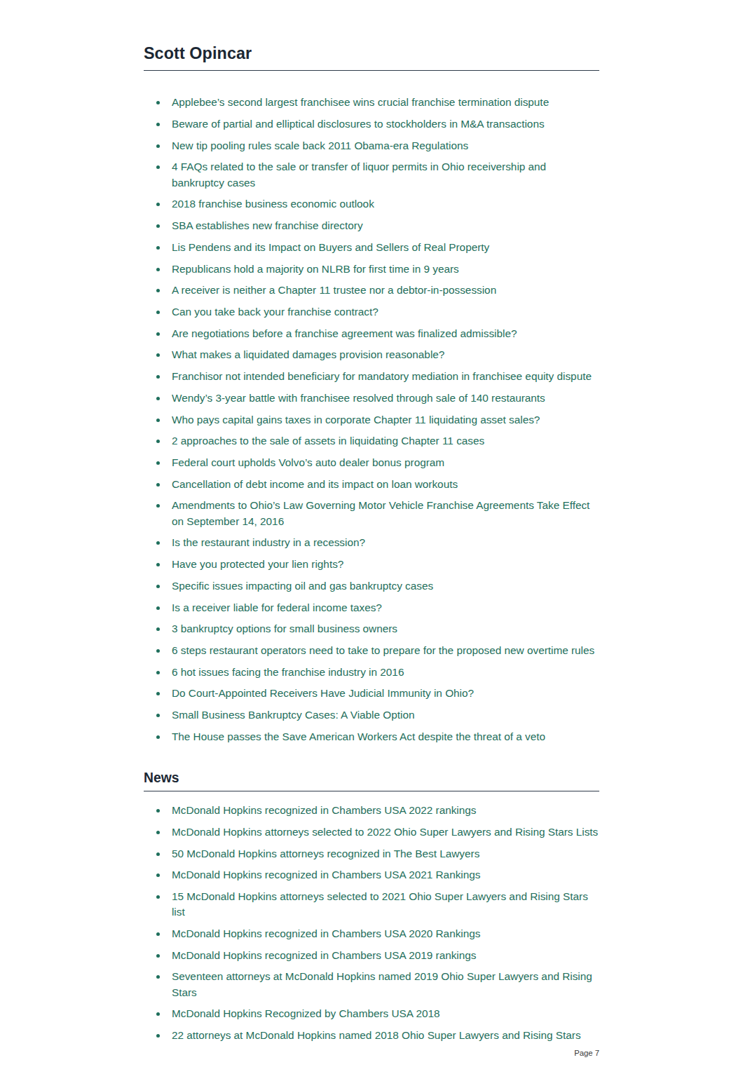Scott Opincar
Applebee’s second largest franchisee wins crucial franchise termination dispute
Beware of partial and elliptical disclosures to stockholders in M&A transactions
New tip pooling rules scale back 2011 Obama-era Regulations
4 FAQs related to the sale or transfer of liquor permits in Ohio receivership and bankruptcy cases
2018 franchise business economic outlook
SBA establishes new franchise directory
Lis Pendens and its Impact on Buyers and Sellers of Real Property
Republicans hold a majority on NLRB for first time in 9 years
A receiver is neither a Chapter 11 trustee nor a debtor-in-possession
Can you take back your franchise contract?
Are negotiations before a franchise agreement was finalized admissible?
What makes a liquidated damages provision reasonable?
Franchisor not intended beneficiary for mandatory mediation in franchisee equity dispute
Wendy’s 3-year battle with franchisee resolved through sale of 140 restaurants
Who pays capital gains taxes in corporate Chapter 11 liquidating asset sales?
2 approaches to the sale of assets in liquidating Chapter 11 cases
Federal court upholds Volvo’s auto dealer bonus program
Cancellation of debt income and its impact on loan workouts
Amendments to Ohio’s Law Governing Motor Vehicle Franchise Agreements Take Effect on September 14, 2016
Is the restaurant industry in a recession?
Have you protected your lien rights?
Specific issues impacting oil and gas bankruptcy cases
Is a receiver liable for federal income taxes?
3 bankruptcy options for small business owners
6 steps restaurant operators need to take to prepare for the proposed new overtime rules
6 hot issues facing the franchise industry in 2016
Do Court-Appointed Receivers Have Judicial Immunity in Ohio?
Small Business Bankruptcy Cases: A Viable Option
The House passes the Save American Workers Act despite the threat of a veto
News
McDonald Hopkins recognized in Chambers USA 2022 rankings
McDonald Hopkins attorneys selected to 2022 Ohio Super Lawyers and Rising Stars Lists
50 McDonald Hopkins attorneys recognized in The Best Lawyers
McDonald Hopkins recognized in Chambers USA 2021 Rankings
15 McDonald Hopkins attorneys selected to 2021 Ohio Super Lawyers and Rising Stars list
McDonald Hopkins recognized in Chambers USA 2020 Rankings
McDonald Hopkins recognized in Chambers USA 2019 rankings
Seventeen attorneys at McDonald Hopkins named 2019 Ohio Super Lawyers and Rising Stars
McDonald Hopkins Recognized by Chambers USA 2018
22 attorneys at McDonald Hopkins named 2018 Ohio Super Lawyers and Rising Stars
Page 7